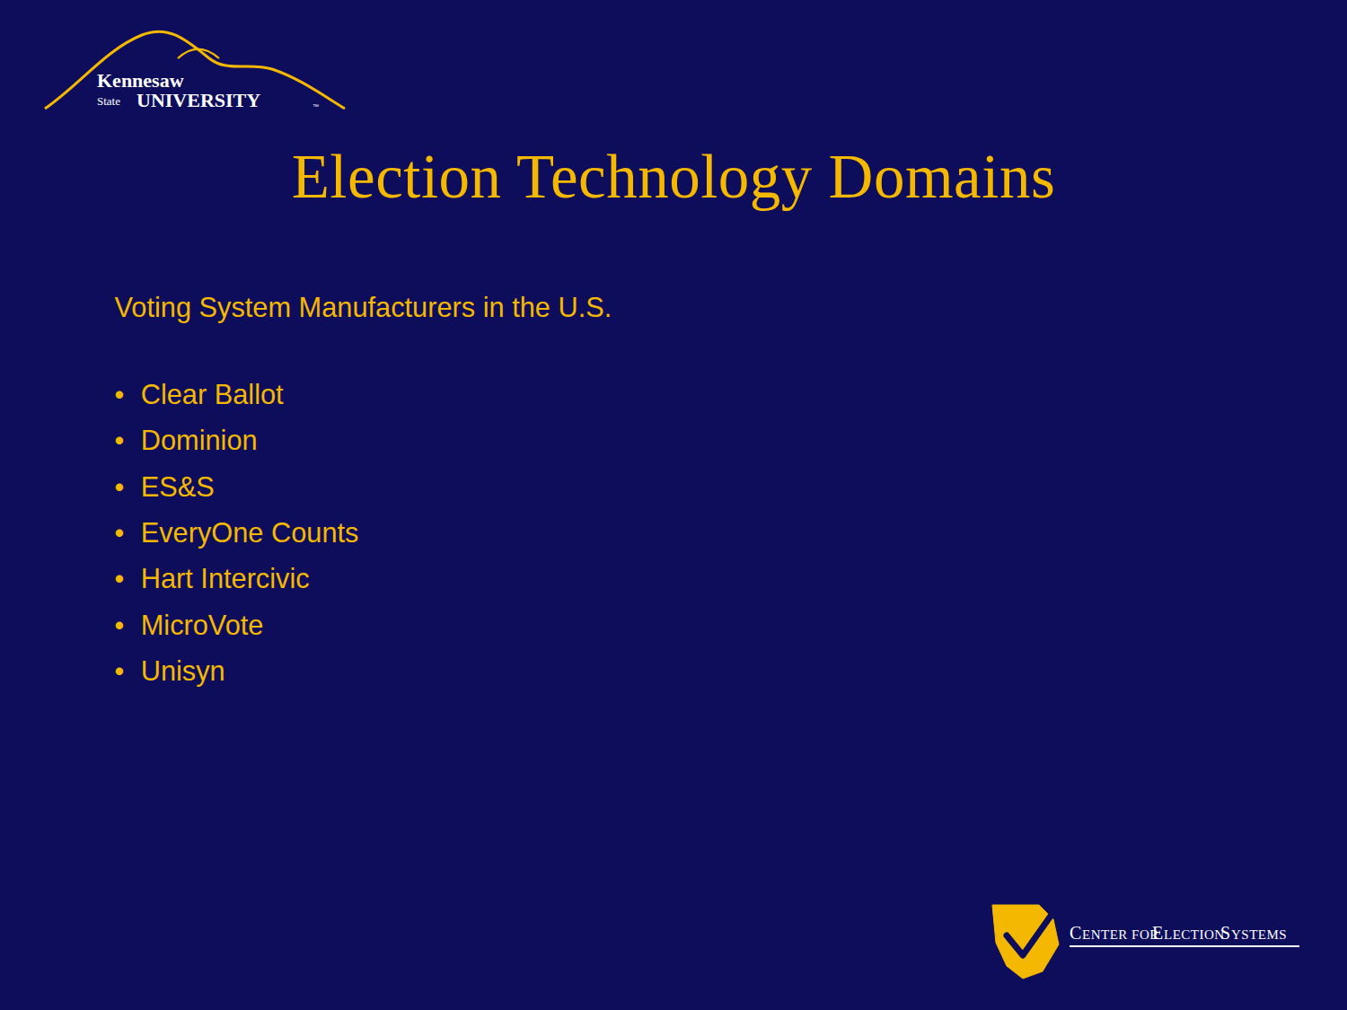Kennesaw State UNIVERSITY ™
Election Technology Domains
Voting System Manufacturers in the U.S.
Clear Ballot
Dominion
ES&S
EveryOne Counts
Hart Intercivic
MicroVote
Unisyn
C ENTER FOR E LECTION S YSTEMS